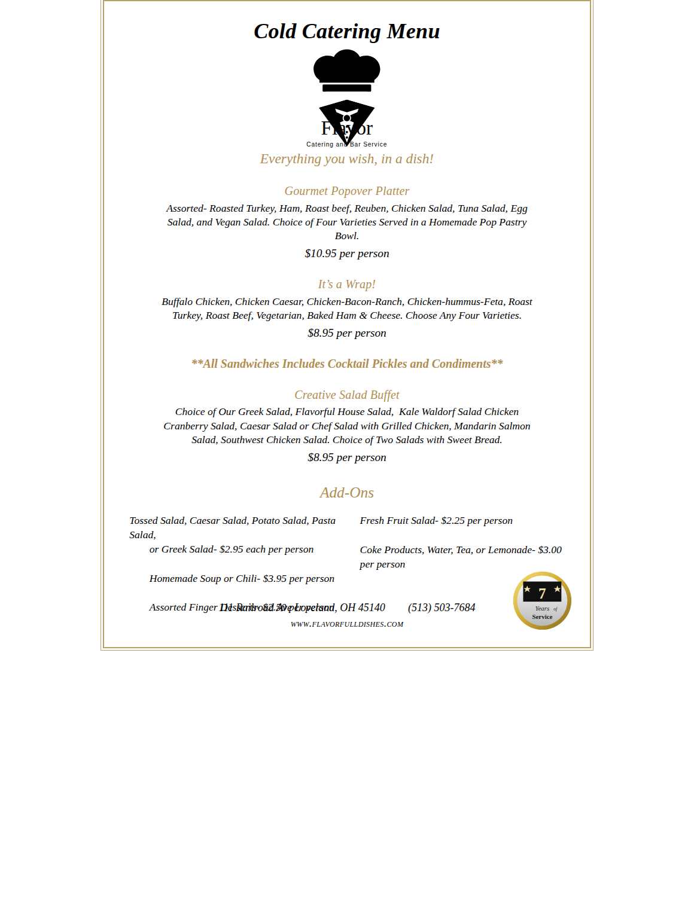Cold Catering Menu
Flavor Catering and Bar Service
Everything you wish, in a dish!
Gourmet Popover Platter
Assorted- Roasted Turkey, Ham, Roast beef, Reuben, Chicken Salad, Tuna Salad, Egg Salad, and Vegan Salad. Choice of Four Varieties Served in a Homemade Pop Pastry Bowl.
$10.95 per person
It’s a Wrap!
Buffalo Chicken, Chicken Caesar, Chicken-Bacon-Ranch, Chicken-hummus-Feta, Roast Turkey, Roast Beef, Vegetarian, Baked Ham & Cheese. Choose Any Four Varieties.
$8.95 per person
**All Sandwiches Includes Cocktail Pickles and Condiments**
Creative Salad Buffet
Choice of Our Greek Salad, Flavorful House Salad, Kale Waldorf Salad Chicken Cranberry Salad, Caesar Salad or Chef Salad with Grilled Chicken, Mandarin Salmon Salad, Southwest Chicken Salad. Choice of Two Salads with Sweet Bread.
$8.95 per person
Add-Ons
Tossed Salad, Caesar Salad, Potato Salad, Pasta Salad,or Greek Salad- $2.95 each per person
Homemade Soup or Chili- $3.95 per person
Assorted Finger Desserts- $2.50 per person
Fresh Fruit Salad- $2.25 per person
Coke Products, Water, Tea, or Lemonade- $3.00 per person
111 Railroad Ave Loveland, OH 45140 (513) 503-7684
www.flavorfulldishes.com
7 Years of Service